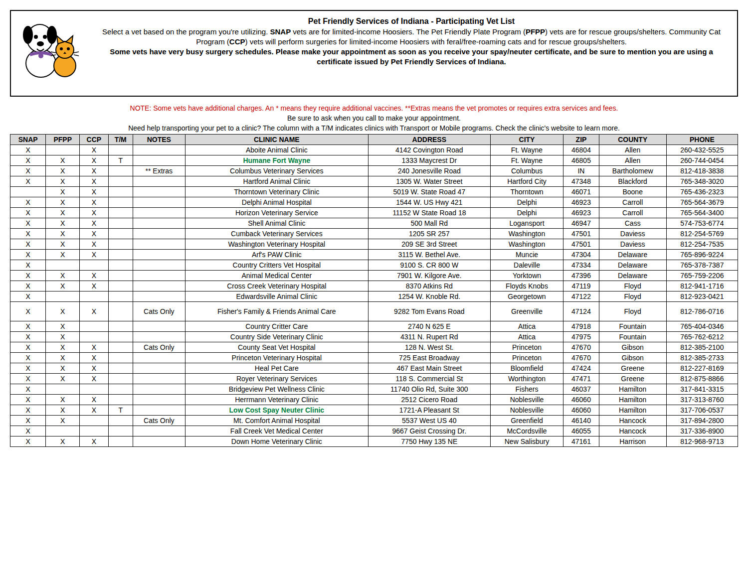Pet Friendly Services of Indiana - Participating Vet List
Select a vet based on the program you're utilizing. SNAP vets are for limited-income Hoosiers. The Pet Friendly Plate Program (PFPP) vets are for rescue groups/shelters. Community Cat Program (CCP) vets will perform surgeries for limited-income Hoosiers with feral/free-roaming cats and for rescue groups/shelters.
Some vets have very busy surgery schedules. Please make your appointment as soon as you receive your spay/neuter certificate, and be sure to mention you are using a certificate issued by Pet Friendly Services of Indiana.
NOTE: Some vets have additional charges. An * means they require additional vaccines. **Extras means the vet promotes or requires extra services and fees.
Be sure to ask when you call to make your appointment.
Need help transporting your pet to a clinic? The column with a T/M indicates clinics with Transport or Mobile programs. Check the clinic's website to learn more.
| SNAP | PFPP | CCP | T/M | NOTES | CLINIC NAME | ADDRESS | CITY | ZIP | COUNTY | PHONE |
| --- | --- | --- | --- | --- | --- | --- | --- | --- | --- | --- |
| X | | X | | | Aboite Animal Clinic | 4142 Covington Road | Ft. Wayne | 46804 | Allen | 260-432-5525 |
| X | X | X | T | | Humane Fort Wayne | 1333 Maycrest Dr | Ft. Wayne | 46805 | Allen | 260-744-0454 |
| X | X | X | | ** Extras | Columbus Veterinary Services | 240 Jonesville Road | Columbus | IN | Bartholomew | 812-418-3838 |
| X | X | X | | | Hartford Animal Clinic | 1305 W. Water Street | Hartford City | 47348 | Blackford | 765-348-3020 |
| | X | X | | | Thorntown Veterinary Clinic | 5019 W. State Road 47 | Thorntown | 46071 | Boone | 765-436-2323 |
| X | X | X | | | Delphi Animal Hospital | 1544 W. US Hwy 421 | Delphi | 46923 | Carroll | 765-564-3679 |
| X | X | X | | | Horizon Veterinary Service | 11152 W State Road 18 | Delphi | 46923 | Carroll | 765-564-3400 |
| X | X | X | | | Shell Animal Clinic | 500 Mall Rd | Logansport | 46947 | Cass | 574-753-6774 |
| X | X | X | | | Cumback Veterinary Services | 1205 SR 257 | Washington | 47501 | Daviess | 812-254-5769 |
| X | X | X | | | Washington Veterinary Hospital | 209 SE 3rd Street | Washington | 47501 | Daviess | 812-254-7535 |
| X | X | X | | | Arf's PAW Clinic | 3115 W. Bethel Ave. | Muncie | 47304 | Delaware | 765-896-9224 |
| X | | | | | Country Critters Vet Hospital | 9100 S. CR 800 W | Daleville | 47334 | Delaware | 765-378-7387 |
| X | X | X | | | Animal Medical Center | 7901 W. Kilgore Ave. | Yorktown | 47396 | Delaware | 765-759-2206 |
| X | X | X | | | Cross Creek Veterinary Hospital | 8370 Atkins Rd | Floyds Knobs | 47119 | Floyd | 812-941-1716 |
| X | | | | | Edwardsville Animal Clinic | 1254 W. Knoble Rd. | Georgetown | 47122 | Floyd | 812-923-0421 |
| X | X | X | | Cats Only | Fisher's Family & Friends Animal Care | 9282 Tom Evans Road | Greenville | 47124 | Floyd | 812-786-0716 |
| X | X | | | | Country Critter Care | 2740 N 625 E | Attica | 47918 | Fountain | 765-404-0346 |
| X | X | | | | Country Side Veterinary Clinic | 4311 N. Rupert Rd | Attica | 47975 | Fountain | 765-762-6212 |
| X | X | X | | Cats Only | County Seat Vet Hospital | 128 N. West St. | Princeton | 47670 | Gibson | 812-385-2100 |
| X | X | X | | | Princeton Veterinary Hospital | 725 East Broadway | Princeton | 47670 | Gibson | 812-385-2733 |
| X | X | X | | | Heal Pet Care | 467 East Main Street | Bloomfield | 47424 | Greene | 812-227-8169 |
| X | X | X | | | Royer Veterinary Services | 118 S. Commercial St | Worthington | 47471 | Greene | 812-875-8866 |
| X | | | | | Bridgeview Pet Wellness Clinic | 11740 Olio Rd, Suite 300 | Fishers | 46037 | Hamilton | 317-841-3315 |
| X | X | X | | | Herrmann Veterinary Clinic | 2512 Cicero Road | Noblesville | 46060 | Hamilton | 317-313-8760 |
| X | X | X | T | | Low Cost Spay Neuter Clinic | 1721-A Pleasant St | Noblesville | 46060 | Hamilton | 317-706-0537 |
| X | X | | | Cats Only | Mt. Comfort Animal Hospital | 5537 West US 40 | Greenfield | 46140 | Hancock | 317-894-2800 |
| X | | | | | Fall Creek Vet Medical Center | 9667 Geist Crossing Dr. | McCordsville | 46055 | Hancock | 317-336-8900 |
| X | X | X | | | Down Home Veterinary Clinic | 7750 Hwy 135 NE | New Salisbury | 47161 | Harrison | 812-968-9713 |